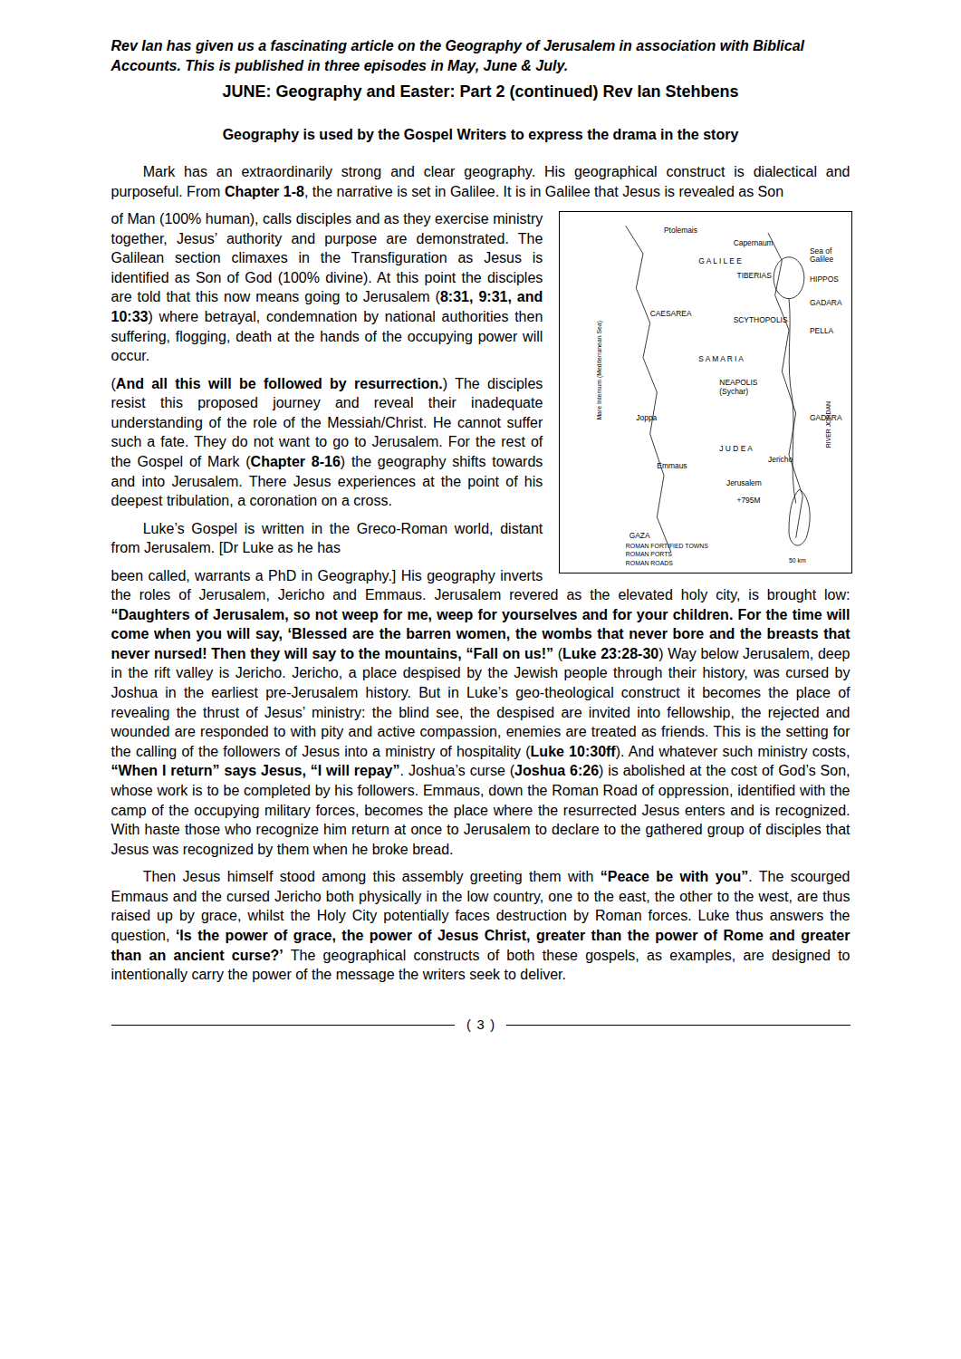Rev Ian has given us a fascinating article on the Geography of Jerusalem in association with Biblical Accounts. This is published in three episodes in May, June & July.
JUNE: Geography and Easter: Part 2 (continued) Rev Ian Stehbens
Geography is used by the Gospel Writers to express the drama in the story
Mark has an extraordinarily strong and clear geography. His geographical construct is dialectical and purposeful. From Chapter 1-8, the narrative is set in Galilee. It is in Galilee that Jesus is revealed as Son
of Man (100% human), calls disciples and as they exercise ministry together, Jesus’ authority and purpose are demonstrated. The Galilean section climaxes in the Transfiguration as Jesus is identified as Son of God (100% divine). At this point the disciples are told that this now means going to Jerusalem (8:31, 9:31, and 10:33) where betrayal, condemnation by national authorities then suffering, flogging, death at the hands of the occupying power will occur.
(And all this will be followed by resurrection.) The disciples resist this proposed journey and reveal their inadequate understanding of the role of the Messiah/Christ. He cannot suffer such a fate. They do not want to go to Jerusalem. For the rest of the Gospel of Mark (Chapter 8-16) the geography shifts towards and into Jerusalem. There Jesus experiences at the point of his deepest tribulation, a coronation on a cross.
Luke’s Gospel is written in the Greco-Roman world, distant from Jerusalem. [Dr Luke as he has
been called, warrants a PhD in Geography.] His geography inverts the roles of Jerusalem, Jericho and Emmaus. Jerusalem revered as the elevated holy city, is brought low: “Daughters of Jerusalem, so not weep for me, weep for yourselves and for your children. For the time will come when you will say, ‘Blessed are the barren women, the wombs that never bore and the breasts that never nursed! Then they will say to the mountains, “Fall on us!” (Luke 23:28-30) Way below Jerusalem, deep in the rift valley is Jericho. Jericho, a place despised by the Jewish people through their history, was cursed by Joshua in the earliest pre-Jerusalem history. But in Luke’s geo-theological construct it becomes the place of revealing the thrust of Jesus’ ministry: the blind see, the despised are invited into fellowship, the rejected and wounded are responded to with pity and active compassion, enemies are treated as friends. This is the setting for the calling of the followers of Jesus into a ministry of hospitality (Luke 10:30ff). And whatever such ministry costs, “When I return” says Jesus, “I will repay”. Joshua’s curse (Joshua 6:26) is abolished at the cost of God’s Son, whose work is to be completed by his followers. Emmaus, down the Roman Road of oppression, identified with the camp of the occupying military forces, becomes the place where the resurrected Jesus enters and is recognized. With haste those who recognize him return at once to Jerusalem to declare to the gathered group of disciples that Jesus was recognized by them when he broke bread.
Then Jesus himself stood among this assembly greeting them with “Peace be with you”. The scourged Emmaus and the cursed Jericho both physically in the low country, one to the east, the other to the west, are thus raised up by grace, whilst the Holy City potentially faces destruction by Roman forces. Luke thus answers the question, ‘Is the power of grace, the power of Jesus Christ, greater than the power of Rome and greater than an ancient curse?’ The geographical constructs of both these gospels, as examples, are designed to intentionally carry the power of the message the writers seek to deliver.
3